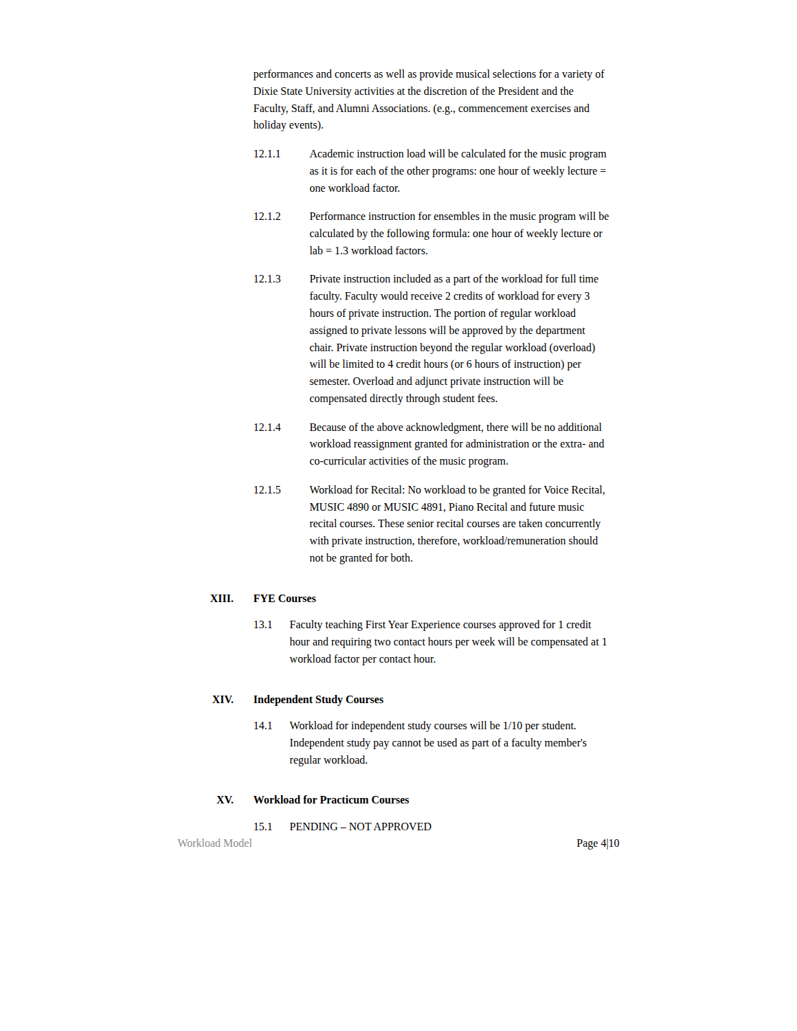performances and concerts as well as provide musical selections for a variety of Dixie State University activities at the discretion of the President and the Faculty, Staff, and Alumni Associations. (e.g., commencement exercises and holiday events).
12.1.1 Academic instruction load will be calculated for the music program as it is for each of the other programs: one hour of weekly lecture = one workload factor.
12.1.2 Performance instruction for ensembles in the music program will be calculated by the following formula: one hour of weekly lecture or lab = 1.3 workload factors.
12.1.3 Private instruction included as a part of the workload for full time faculty. Faculty would receive 2 credits of workload for every 3 hours of private instruction. The portion of regular workload assigned to private lessons will be approved by the department chair. Private instruction beyond the regular workload (overload) will be limited to 4 credit hours (or 6 hours of instruction) per semester. Overload and adjunct private instruction will be compensated directly through student fees.
12.1.4 Because of the above acknowledgment, there will be no additional workload reassignment granted for administration or the extra- and co-curricular activities of the music program.
12.1.5 Workload for Recital: No workload to be granted for Voice Recital, MUSIC 4890 or MUSIC 4891, Piano Recital and future music recital courses. These senior recital courses are taken concurrently with private instruction, therefore, workload/remuneration should not be granted for both.
XIII. FYE Courses
13.1 Faculty teaching First Year Experience courses approved for 1 credit hour and requiring two contact hours per week will be compensated at 1 workload factor per contact hour.
XIV. Independent Study Courses
14.1 Workload for independent study courses will be 1/10 per student. Independent study pay cannot be used as part of a faculty member's regular workload.
XV. Workload for Practicum Courses
15.1 PENDING – NOT APPROVED
Workload Model Page 4|10